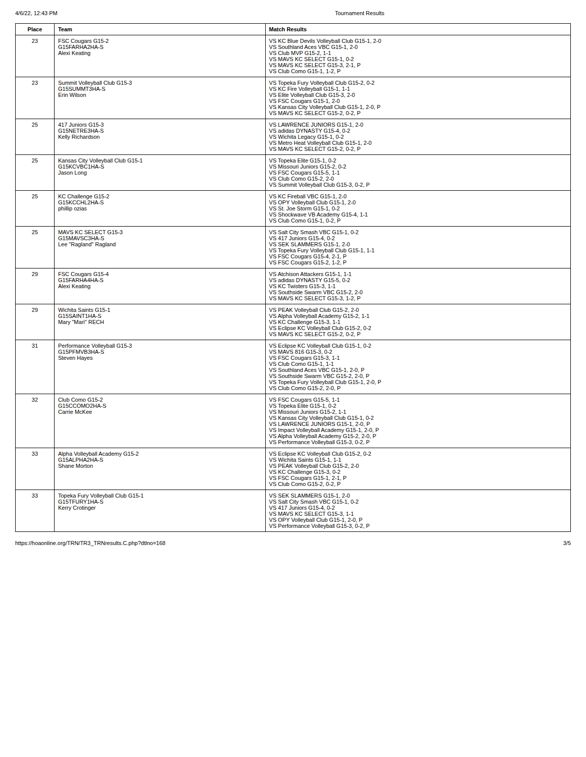4/6/22, 12:43 PM Tournament Results
| Place | Team | Match Results |
| --- | --- | --- |
| 23 | FSC Cougars G15-2 G15FARHA2HA-S Alexi Keating | VS KC Blue Devils Volleyball Club G15-1, 2-0 VS Southland Aces VBC G15-1, 2-0 VS Club MVP G15-2, 1-1 VS MAVS KC SELECT G15-1, 0-2 VS MAVS KC SELECT G15-3, 2-1, P VS Club Como G15-1, 1-2, P |
| 23 | Summit Volleyball Club G15-3 G15SUMMT3HA-S Erin Wilson | VS Topeka Fury Volleyball Club G15-2, 0-2 VS KC Fire Volleyball G15-1, 1-1 VS Elite Volleyball Club G15-3, 2-0 VS FSC Cougars G15-1, 2-0 VS Kansas City Volleyball Club G15-1, 2-0, P VS MAVS KC SELECT G15-2, 0-2, P |
| 25 | 417 Juniors G15-3 G15NETRE3HA-S Kelly Richardson | VS LAWRENCE JUNIORS G15-1, 2-0 VS adidas DYNASTY G15-4, 0-2 VS Wichita Legacy G15-1, 0-2 VS Metro Heat Volleyball Club G15-1, 2-0 VS MAVS KC SELECT G15-2, 0-2, P |
| 25 | Kansas City Volleyball Club G15-1 G15KCVBC1HA-S Jason Long | VS Topeka Elite G15-1, 0-2 VS Missouri Juniors G15-2, 0-2 VS FSC Cougars G15-5, 1-1 VS Club Como G15-2, 2-0 VS Summit Volleyball Club G15-3, 0-2, P |
| 25 | KC Challenge G15-2 G15KCCHL2HA-S phillip ozias | VS KC Fireball VBC G15-1, 2-0 VS OPY Volleyball Club G15-1, 2-0 VS St. Joe Storm G15-1, 0-2 VS Shockwave VB Academy G15-4, 1-1 VS Club Como G15-1, 0-2, P |
| 25 | MAVS KC SELECT G15-3 G15MAVSC3HA-S Lee "Ragland" Ragland | VS Salt City Smash VBC G15-1, 0-2 VS 417 Juniors G15-4, 0-2 VS SEK SLAMMERS G15-1, 2-0 VS Topeka Fury Volleyball Club G15-1, 1-1 VS FSC Cougars G15-4, 2-1, P VS FSC Cougars G15-2, 1-2, P |
| 29 | FSC Cougars G15-4 G15FARHA4HA-S Alexi Keating | VS Atchison Attackers G15-1, 1-1 VS adidas DYNASTY G15-5, 0-2 VS KC Twisters G15-3, 1-1 VS Southside Swarm VBC G15-2, 2-0 VS MAVS KC SELECT G15-3, 1-2, P |
| 29 | Wichita Saints G15-1 G15SAINT1HA-S Mary "Mari" RECH | VS PEAK Volleyball Club G15-2, 2-0 VS Alpha Volleyball Academy G15-2, 1-1 VS KC Challenge G15-3, 1-1 VS Eclipse KC Volleyball Club G15-2, 0-2 VS MAVS KC SELECT G15-2, 0-2, P |
| 31 | Performance Volleyball G15-3 G15PFMVB3HA-S Steven Hayes | VS Eclipse KC Volleyball Club G15-1, 0-2 VS MAVS 816 G15-3, 0-2 VS FSC Cougars G15-3, 1-1 VS Club Como G15-1, 1-1 VS Southland Aces VBC G15-1, 2-0, P VS Southside Swarm VBC G15-2, 2-0, P VS Topeka Fury Volleyball Club G15-1, 2-0, P VS Club Como G15-2, 2-0, P |
| 32 | Club Como G15-2 G15CCOMO2HA-S Carrie McKee | VS FSC Cougars G15-5, 1-1 VS Topeka Elite G15-1, 0-2 VS Missouri Juniors G15-2, 1-1 VS Kansas City Volleyball Club G15-1, 0-2 VS LAWRENCE JUNIORS G15-1, 2-0, P VS Impact Volleyball Academy G15-1, 2-0, P VS Alpha Volleyball Academy G15-2, 2-0, P VS Performance Volleyball G15-3, 0-2, P |
| 33 | Alpha Volleyball Academy G15-2 G15ALPHA2HA-S Shane Morton | VS Eclipse KC Volleyball Club G15-2, 0-2 VS Wichita Saints G15-1, 1-1 VS PEAK Volleyball Club G15-2, 2-0 VS KC Challenge G15-3, 0-2 VS FSC Cougars G15-1, 2-1, P VS Club Como G15-2, 0-2, P |
| 33 | Topeka Fury Volleyball Club G15-1 G15TFURY1HA-S Kerry Crotinger | VS SEK SLAMMERS G15-1, 2-0 VS Salt City Smash VBC G15-1, 0-2 VS 417 Juniors G15-4, 0-2 VS MAVS KC SELECT G15-3, 1-1 VS OPY Volleyball Club G15-1, 2-0, P VS Performance Volleyball G15-3, 0-2, P |
https://hoaonline.org/TRN/TR3_TRNresults.C.php?dtlno=168 3/5